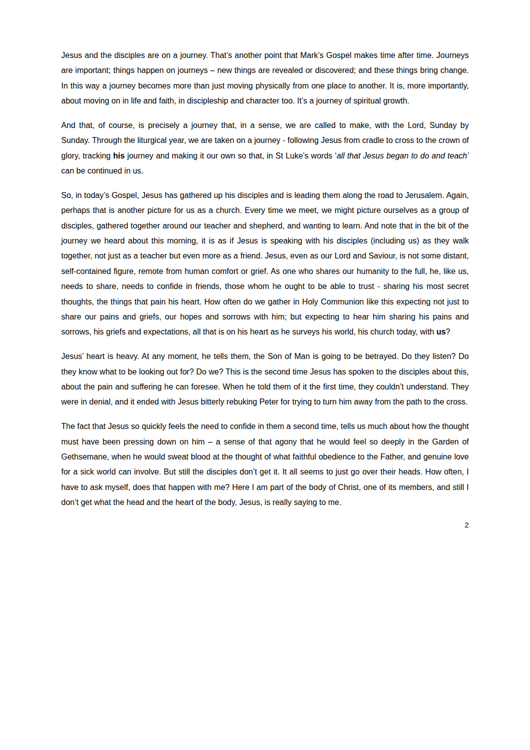Jesus and the disciples are on a journey. That’s another point that Mark’s Gospel makes time after time. Journeys are important; things happen on journeys – new things are revealed or discovered; and these things bring change. In this way a journey becomes more than just moving physically from one place to another. It is, more importantly, about moving on in life and faith, in discipleship and character too. It’s a journey of spiritual growth.
And that, of course, is precisely a journey that, in a sense, we are called to make, with the Lord, Sunday by Sunday. Through the liturgical year, we are taken on a journey - following Jesus from cradle to cross to the crown of glory, tracking his journey and making it our own so that, in St Luke’s words ‘all that Jesus began to do and teach’ can be continued in us.
So, in today’s Gospel, Jesus has gathered up his disciples and is leading them along the road to Jerusalem. Again, perhaps that is another picture for us as a church. Every time we meet, we might picture ourselves as a group of disciples, gathered together around our teacher and shepherd, and wanting to learn. And note that in the bit of the journey we heard about this morning, it is as if Jesus is speaking with his disciples (including us) as they walk together, not just as a teacher but even more as a friend. Jesus, even as our Lord and Saviour, is not some distant, self-contained figure, remote from human comfort or grief. As one who shares our humanity to the full, he, like us, needs to share, needs to confide in friends, those whom he ought to be able to trust - sharing his most secret thoughts, the things that pain his heart. How often do we gather in Holy Communion like this expecting not just to share our pains and griefs, our hopes and sorrows with him; but expecting to hear him sharing his pains and sorrows, his griefs and expectations, all that is on his heart as he surveys his world, his church today, with us?
Jesus’ heart is heavy. At any moment, he tells them, the Son of Man is going to be betrayed. Do they listen? Do they know what to be looking out for? Do we? This is the second time Jesus has spoken to the disciples about this, about the pain and suffering he can foresee. When he told them of it the first time, they couldn’t understand. They were in denial, and it ended with Jesus bitterly rebuking Peter for trying to turn him away from the path to the cross.
The fact that Jesus so quickly feels the need to confide in them a second time, tells us much about how the thought must have been pressing down on him – a sense of that agony that he would feel so deeply in the Garden of Gethsemane, when he would sweat blood at the thought of what faithful obedience to the Father, and genuine love for a sick world can involve. But still the disciples don’t get it. It all seems to just go over their heads. How often, I have to ask myself, does that happen with me? Here I am part of the body of Christ, one of its members, and still I don’t get what the head and the heart of the body, Jesus, is really saying to me.
2